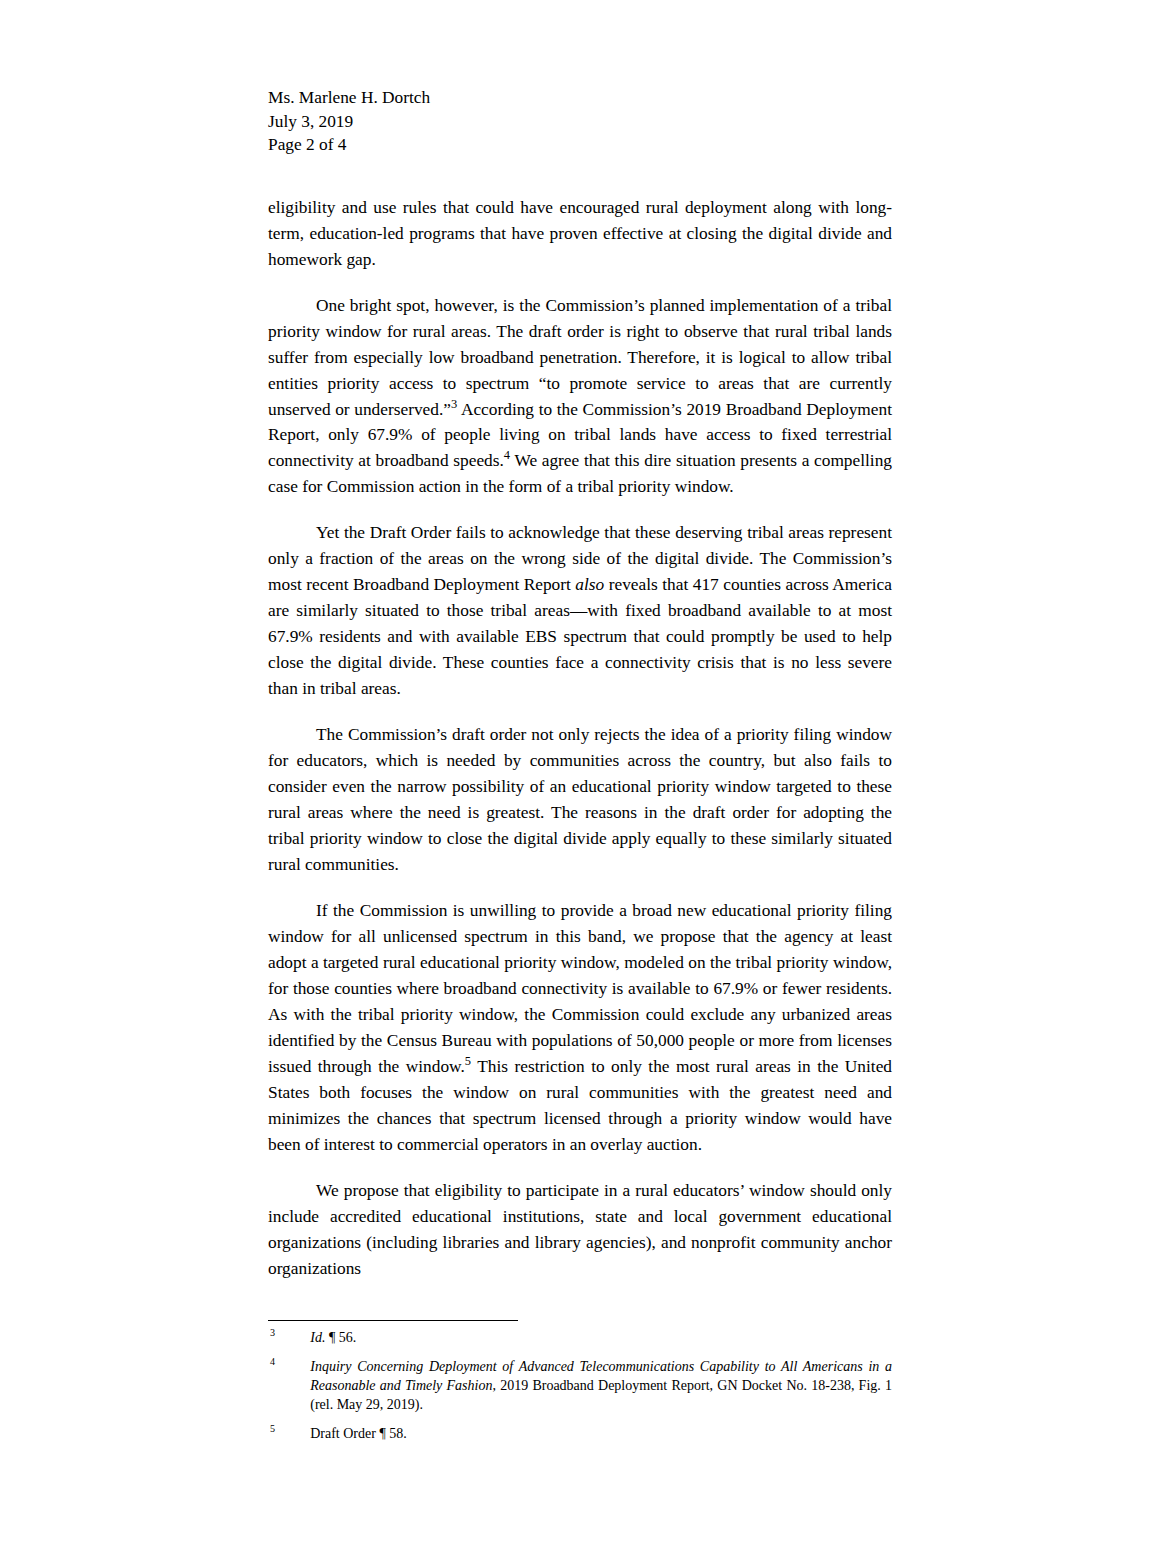Ms. Marlene H. Dortch
July 3, 2019
Page 2 of 4
eligibility and use rules that could have encouraged rural deployment along with long-term, education-led programs that have proven effective at closing the digital divide and homework gap.
One bright spot, however, is the Commission’s planned implementation of a tribal priority window for rural areas. The draft order is right to observe that rural tribal lands suffer from especially low broadband penetration. Therefore, it is logical to allow tribal entities priority access to spectrum “to promote service to areas that are currently unserved or underserved.”3 According to the Commission’s 2019 Broadband Deployment Report, only 67.9% of people living on tribal lands have access to fixed terrestrial connectivity at broadband speeds.4 We agree that this dire situation presents a compelling case for Commission action in the form of a tribal priority window.
Yet the Draft Order fails to acknowledge that these deserving tribal areas represent only a fraction of the areas on the wrong side of the digital divide. The Commission’s most recent Broadband Deployment Report also reveals that 417 counties across America are similarly situated to those tribal areas—with fixed broadband available to at most 67.9% residents and with available EBS spectrum that could promptly be used to help close the digital divide. These counties face a connectivity crisis that is no less severe than in tribal areas.
The Commission’s draft order not only rejects the idea of a priority filing window for educators, which is needed by communities across the country, but also fails to consider even the narrow possibility of an educational priority window targeted to these rural areas where the need is greatest. The reasons in the draft order for adopting the tribal priority window to close the digital divide apply equally to these similarly situated rural communities.
If the Commission is unwilling to provide a broad new educational priority filing window for all unlicensed spectrum in this band, we propose that the agency at least adopt a targeted rural educational priority window, modeled on the tribal priority window, for those counties where broadband connectivity is available to 67.9% or fewer residents. As with the tribal priority window, the Commission could exclude any urbanized areas identified by the Census Bureau with populations of 50,000 people or more from licenses issued through the window.5 This restriction to only the most rural areas in the United States both focuses the window on rural communities with the greatest need and minimizes the chances that spectrum licensed through a priority window would have been of interest to commercial operators in an overlay auction.
We propose that eligibility to participate in a rural educators’ window should only include accredited educational institutions, state and local government educational organizations (including libraries and library agencies), and nonprofit community anchor organizations
3
Id. ¶ 56.
4
Inquiry Concerning Deployment of Advanced Telecommunications Capability to All Americans in a Reasonable and Timely Fashion, 2019 Broadband Deployment Report, GN Docket No. 18-238, Fig. 1 (rel. May 29, 2019).
5
Draft Order ¶ 58.